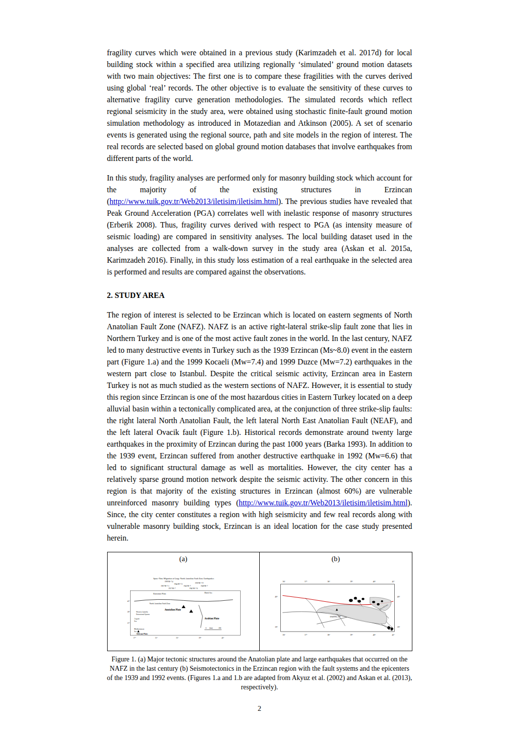fragility curves which were obtained in a previous study (Karimzadeh et al. 2017d) for local building stock within a specified area utilizing regionally ‘simulated’ ground motion datasets with two main objectives: The first one is to compare these fragilities with the curves derived using global ‘real’ records. The other objective is to evaluate the sensitivity of these curves to alternative fragility curve generation methodologies. The simulated records which reflect regional seismicity in the study area, were obtained using stochastic finite-fault ground motion simulation methodology as introduced in Motazedian and Atkinson (2005). A set of scenario events is generated using the regional source, path and site models in the region of interest. The real records are selected based on global ground motion databases that involve earthquakes from different parts of the world.
In this study, fragility analyses are performed only for masonry building stock which account for the majority of the existing structures in Erzincan (http://www.tuik.gov.tr/Web2013/iletisim/iletisim.html). The previous studies have revealed that Peak Ground Acceleration (PGA) correlates well with inelastic response of masonry structures (Erberik 2008). Thus, fragility curves derived with respect to PGA (as intensity measure of seismic loading) are compared in sensitivity analyses. The local building dataset used in the analyses are collected from a walk-down survey in the study area (Askan et al. 2015a, Karimzadeh 2016). Finally, in this study loss estimation of a real earthquake in the selected area is performed and results are compared against the observations.
2. STUDY AREA
The region of interest is selected to be Erzincan which is located on eastern segments of North Anatolian Fault Zone (NAFZ). NAFZ is an active right-lateral strike-slip fault zone that lies in Northern Turkey and is one of the most active fault zones in the world. In the last century, NAFZ led to many destructive events in Turkey such as the 1939 Erzincan (Ms~8.0) event in the eastern part (Figure 1.a) and the 1999 Kocaeli (Mw=7.4) and 1999 Duzce (Mw=7.2) earthquakes in the western part close to Istanbul. Despite the critical seismic activity, Erzincan area in Eastern Turkey is not as much studied as the western sections of NAFZ. However, it is essential to study this region since Erzincan is one of the most hazardous cities in Eastern Turkey located on a deep alluvial basin within a tectonically complicated area, at the conjunction of three strike-slip faults: the right lateral North Anatolian Fault, the left lateral North East Anatolian Fault (NEAF), and the left lateral Ovacik fault (Figure 1.b). Historical records demonstrate around twenty large earthquakes in the proximity of Erzincan during the past 1000 years (Barka 1993). In addition to the 1939 event, Erzincan suffered from another destructive earthquake in 1992 (Mw=6.6) that led to significant structural damage as well as mortalities. However, the city center has a relatively sparse ground motion network despite the seismic activity. The other concern in this region is that majority of the existing structures in Erzincan (almost 60%) are vulnerable unreinforced masonry building types (http://www.tuik.gov.tr/Web2013/iletisim/iletisim.html). Since, the city center constitutes a region with high seismicity and few real records along with vulnerable masonry building stock, Erzincan is an ideal location for the case study presented herein.
(a)
(b)
Space-Time Migration of Large North Anatolian Fault Zone Earthquakes 1999 M=7.4 1944 M=7.3 1939 M=7.9 1967 M=7.1 1942 M=7 1949 M=7 1957 M=7 1943 M=7.6 Eurasian Plate Black Sea North Anatolian Fault Zone Anatolian Plate Western Anatolia Extensional System Aegean Sea Arabian Plate Mediterranean Sea African Plate 0 (km) 200 27° 31° 35° 39° 43° 41° 39° 37°
36° 37° 38° 39° 40° 41° 36° 37° 38° 39° 40° 41° 40° 39° 40° 39° ERZINCAN Ovacik Fault
Figure 1. (a) Major tectonic structures around the Anatolian plate and large earthquakes that occurred on the NAFZ in the last century (b) Seismotectonics in the Erzincan region with the fault systems and the epicenters of the 1939 and 1992 events. (Figures 1.a and 1.b are adapted from Akyuz et al. (2002) and Askan et al. (2013), respectively).
2